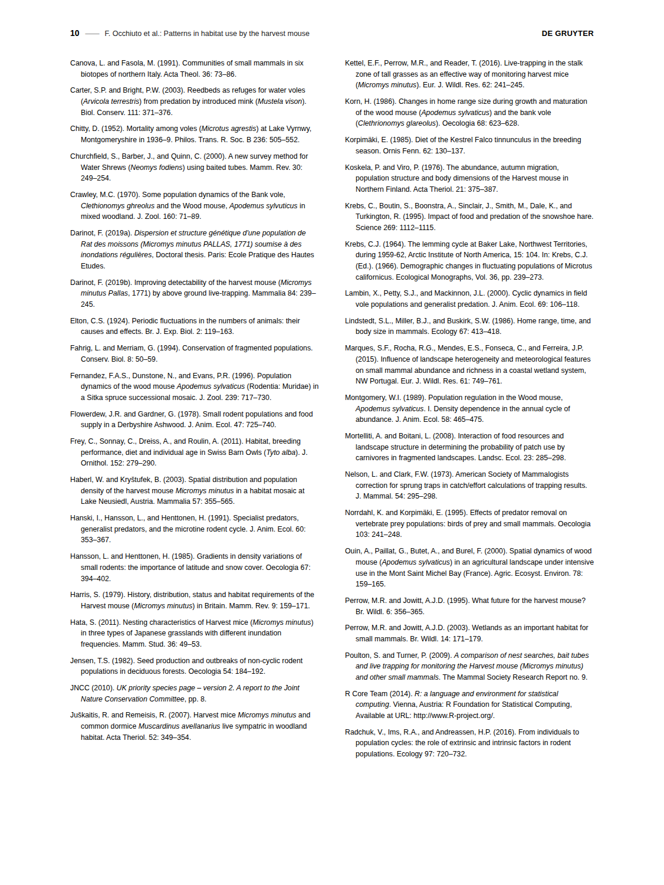10 —— F. Occhiuto et al.: Patterns in habitat use by the harvest mouse
DE GRUYTER
Canova, L. and Fasola, M. (1991). Communities of small mammals in six biotopes of northern Italy. Acta Theol. 36: 73–86.
Carter, S.P. and Bright, P.W. (2003). Reedbeds as refuges for water voles (Arvicola terrestris) from predation by introduced mink (Mustela vison). Biol. Conserv. 111: 371–376.
Chitty, D. (1952). Mortality among voles (Microtus agrestis) at Lake Vyrnwy, Montgomeryshire in 1936–9. Philos. Trans. R. Soc. B 236: 505–552.
Churchfield, S., Barber, J., and Quinn, C. (2000). A new survey method for Water Shrews (Neomys fodiens) using baited tubes. Mamm. Rev. 30: 249–254.
Crawley, M.C. (1970). Some population dynamics of the Bank vole, Clethionomys ghreolus and the Wood mouse, Apodemus sylvuticus in mixed woodland. J. Zool. 160: 71–89.
Darinot, F. (2019a). Dispersion et structure génétique d'une population de Rat des moissons (Micromys minutus PALLAS, 1771) soumise à des inondations régulières, Doctoral thesis. Paris: Ecole Pratique des Hautes Etudes.
Darinot, F. (2019b). Improving detectability of the harvest mouse (Micromys minutus Pallas, 1771) by above ground live-trapping. Mammalia 84: 239–245.
Elton, C.S. (1924). Periodic fluctuations in the numbers of animals: their causes and effects. Br. J. Exp. Biol. 2: 119–163.
Fahrig, L. and Merriam, G. (1994). Conservation of fragmented populations. Conserv. Biol. 8: 50–59.
Fernandez, F.A.S., Dunstone, N., and Evans, P.R. (1996). Population dynamics of the wood mouse Apodemus sylvaticus (Rodentia: Muridae) in a Sitka spruce successional mosaic. J. Zool. 239: 717–730.
Flowerdew, J.R. and Gardner, G. (1978). Small rodent populations and food supply in a Derbyshire Ashwood. J. Anim. Ecol. 47: 725–740.
Frey, C., Sonnay, C., Dreiss, A., and Roulin, A. (2011). Habitat, breeding performance, diet and individual age in Swiss Barn Owls (Tyto alba). J. Ornithol. 152: 279–290.
Haberl, W. and Kryštufek, B. (2003). Spatial distribution and population density of the harvest mouse Micromys minutus in a habitat mosaic at Lake Neusiedl, Austria. Mammalia 57: 355–565.
Hanski, I., Hansson, L., and Henttonen, H. (1991). Specialist predators, generalist predators, and the microtine rodent cycle. J. Anim. Ecol. 60: 353–367.
Hansson, L. and Henttonen, H. (1985). Gradients in density variations of small rodents: the importance of latitude and snow cover. Oecologia 67: 394–402.
Harris, S. (1979). History, distribution, status and habitat requirements of the Harvest mouse (Micromys minutus) in Britain. Mamm. Rev. 9: 159–171.
Hata, S. (2011). Nesting characteristics of Harvest mice (Micromys minutus) in three types of Japanese grasslands with different inundation frequencies. Mamm. Stud. 36: 49–53.
Jensen, T.S. (1982). Seed production and outbreaks of non-cyclic rodent populations in deciduous forests. Oecologia 54: 184–192.
JNCC (2010). UK priority species page – version 2. A report to the Joint Nature Conservation Committee, pp. 8.
Juškaitis, R. and Remeisis, R. (2007). Harvest mice Micromys minutus and common dormice Muscardinus avellanarius live sympatric in woodland habitat. Acta Theriol. 52: 349–354.
Kettel, E.F., Perrow, M.R., and Reader, T. (2016). Live-trapping in the stalk zone of tall grasses as an effective way of monitoring harvest mice (Micromys minutus). Eur. J. Wildl. Res. 62: 241–245.
Korn, H. (1986). Changes in home range size during growth and maturation of the wood mouse (Apodemus sylvaticus) and the bank vole (Clethrionomys glareolus). Oecologia 68: 623–628.
Korpimäki, E. (1985). Diet of the Kestrel Falco tinnunculus in the breeding season. Ornis Fenn. 62: 130–137.
Koskela, P. and Viro, P. (1976). The abundance, autumn migration, population structure and body dimensions of the Harvest mouse in Northern Finland. Acta Theriol. 21: 375–387.
Krebs, C., Boutin, S., Boonstra, A., Sinclair, J., Smith, M., Dale, K., and Turkington, R. (1995). Impact of food and predation of the snowshoe hare. Science 269: 1112–1115.
Krebs, C.J. (1964). The lemming cycle at Baker Lake, Northwest Territories, during 1959-62, Arctic Institute of North America, 15: 104. In: Krebs, C.J. (Ed.). (1966). Demographic changes in fluctuating populations of Microtus californicus. Ecological Monographs, Vol. 36, pp. 239–273.
Lambin, X., Petty, S.J., and Mackinnon, J.L. (2000). Cyclic dynamics in field vole populations and generalist predation. J. Anim. Ecol. 69: 106–118.
Lindstedt, S.L., Miller, B.J., and Buskirk, S.W. (1986). Home range, time, and body size in mammals. Ecology 67: 413–418.
Marques, S.F., Rocha, R.G., Mendes, E.S., Fonseca, C., and Ferreira, J.P. (2015). Influence of landscape heterogeneity and meteorological features on small mammal abundance and richness in a coastal wetland system, NW Portugal. Eur. J. Wildl. Res. 61: 749–761.
Montgomery, W.I. (1989). Population regulation in the Wood mouse, Apodemus sylvaticus. I. Density dependence in the annual cycle of abundance. J. Anim. Ecol. 58: 465–475.
Mortelliti, A. and Boitani, L. (2008). Interaction of food resources and landscape structure in determining the probability of patch use by carnivores in fragmented landscapes. Landsc. Ecol. 23: 285–298.
Nelson, L. and Clark, F.W. (1973). American Society of Mammalogists correction for sprung traps in catch/effort calculations of trapping results. J. Mammal. 54: 295–298.
Norrdahl, K. and Korpimäki, E. (1995). Effects of predator removal on vertebrate prey populations: birds of prey and small mammals. Oecologia 103: 241–248.
Ouin, A., Paillat, G., Butet, A., and Burel, F. (2000). Spatial dynamics of wood mouse (Apodemus sylvaticus) in an agricultural landscape under intensive use in the Mont Saint Michel Bay (France). Agric. Ecosyst. Environ. 78: 159–165.
Perrow, M.R. and Jowitt, A.J.D. (1995). What future for the harvest mouse? Br. Wildl. 6: 356–365.
Perrow, M.R. and Jowitt, A.J.D. (2003). Wetlands as an important habitat for small mammals. Br. Wildl. 14: 171–179.
Poulton, S. and Turner, P. (2009). A comparison of nest searches, bait tubes and live trapping for monitoring the Harvest mouse (Micromys minutus) and other small mammals. The Mammal Society Research Report no. 9.
R Core Team (2014). R: a language and environment for statistical computing. Vienna, Austria: R Foundation for Statistical Computing, Available at URL: http://www.R-project.org/.
Radchuk, V., Ims, R.A., and Andreassen, H.P. (2016). From individuals to population cycles: the role of extrinsic and intrinsic factors in rodent populations. Ecology 97: 720–732.